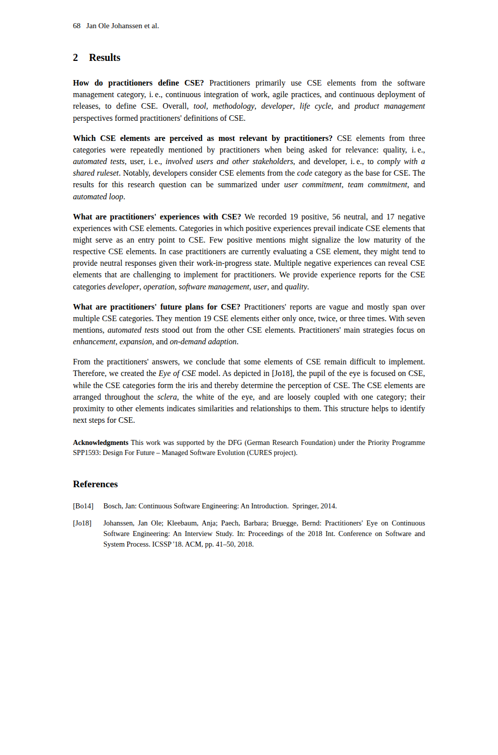68 Jan Ole Johanssen et al.
2 Results
How do practitioners define CSE? Practitioners primarily use CSE elements from the software management category, i. e., continuous integration of work, agile practices, and continuous deployment of releases, to define CSE. Overall, tool, methodology, developer, life cycle, and product management perspectives formed practitioners' definitions of CSE.
Which CSE elements are perceived as most relevant by practitioners? CSE elements from three categories were repeatedly mentioned by practitioners when being asked for relevance: quality, i. e., automated tests, user, i. e., involved users and other stakeholders, and developer, i. e., to comply with a shared ruleset. Notably, developers consider CSE elements from the code category as the base for CSE. The results for this research question can be summarized under user commitment, team commitment, and automated loop.
What are practitioners' experiences with CSE? We recorded 19 positive, 56 neutral, and 17 negative experiences with CSE elements. Categories in which positive experiences prevail indicate CSE elements that might serve as an entry point to CSE. Few positive mentions might signalize the low maturity of the respective CSE elements. In case practitioners are currently evaluating a CSE element, they might tend to provide neutral responses given their work-in-progress state. Multiple negative experiences can reveal CSE elements that are challenging to implement for practitioners. We provide experience reports for the CSE categories developer, operation, software management, user, and quality.
What are practitioners' future plans for CSE? Practitioners' reports are vague and mostly span over multiple CSE categories. They mention 19 CSE elements either only once, twice, or three times. With seven mentions, automated tests stood out from the other CSE elements. Practitioners' main strategies focus on enhancement, expansion, and on-demand adaption.
From the practitioners' answers, we conclude that some elements of CSE remain difficult to implement. Therefore, we created the Eye of CSE model. As depicted in [Jo18], the pupil of the eye is focused on CSE, while the CSE categories form the iris and thereby determine the perception of CSE. The CSE elements are arranged throughout the sclera, the white of the eye, and are loosely coupled with one category; their proximity to other elements indicates similarities and relationships to them. This structure helps to identify next steps for CSE.
Acknowledgments This work was supported by the DFG (German Research Foundation) under the Priority Programme SPP1593: Design For Future – Managed Software Evolution (CURES project).
References
[Bo14] Bosch, Jan: Continuous Software Engineering: An Introduction. Springer, 2014.
[Jo18] Johanssen, Jan Ole; Kleebaum, Anja; Paech, Barbara; Bruegge, Bernd: Practitioners' Eye on Continuous Software Engineering: An Interview Study. In: Proceedings of the 2018 Int. Conference on Software and System Process. ICSSP '18. ACM, pp. 41–50, 2018.